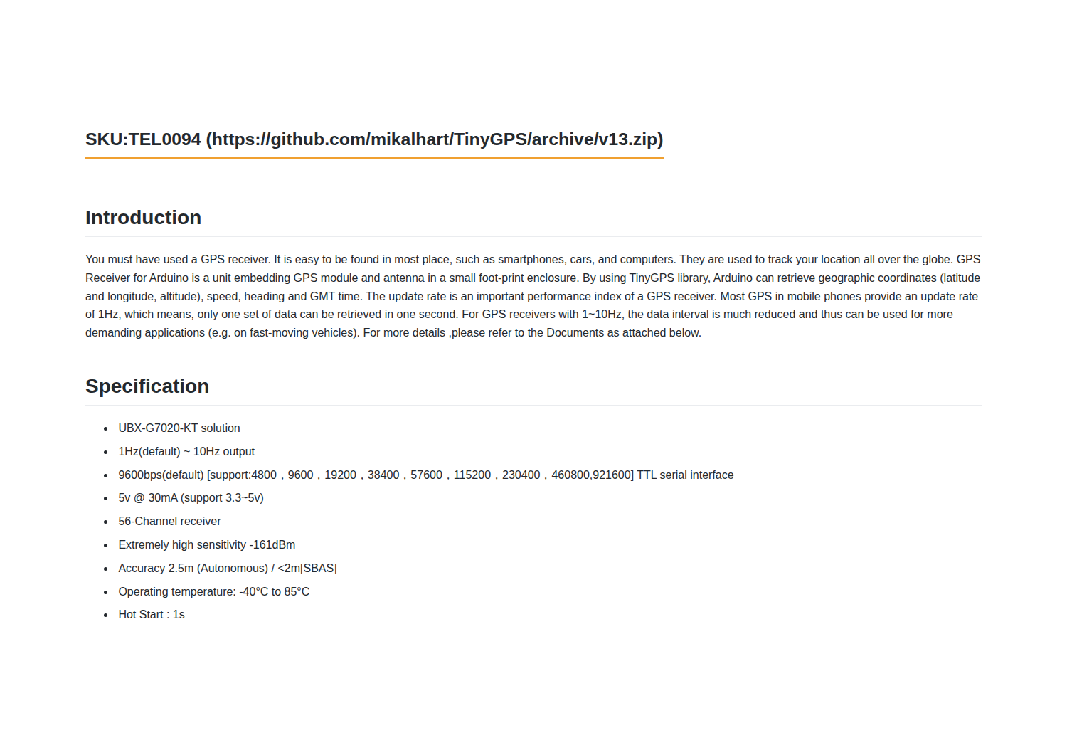SKU:TEL0094 (https://github.com/mikalhart/TinyGPS/archive/v13.zip)
Introduction
You must have used a GPS receiver. It is easy to be found in most place, such as smartphones, cars, and computers. They are used to track your location all over the globe. GPS Receiver for Arduino is a unit embedding GPS module and antenna in a small foot-print enclosure. By using TinyGPS library, Arduino can retrieve geographic coordinates (latitude and longitude, altitude), speed, heading and GMT time. The update rate is an important performance index of a GPS receiver. Most GPS in mobile phones provide an update rate of 1Hz, which means, only one set of data can be retrieved in one second. For GPS receivers with 1~10Hz, the data interval is much reduced and thus can be used for more demanding applications (e.g. on fast-moving vehicles). For more details ,please refer to the Documents as attached below.
Specification
UBX-G7020-KT solution
1Hz(default) ~ 10Hz output
9600bps(default) [support:4800，9600，19200，38400，57600，115200，230400，460800,921600] TTL serial interface
5v @ 30mA (support 3.3~5v)
56-Channel receiver
Extremely high sensitivity -161dBm
Accuracy 2.5m (Autonomous) / <2m[SBAS]
Operating temperature: -40°C to 85°C
Hot Start : 1s